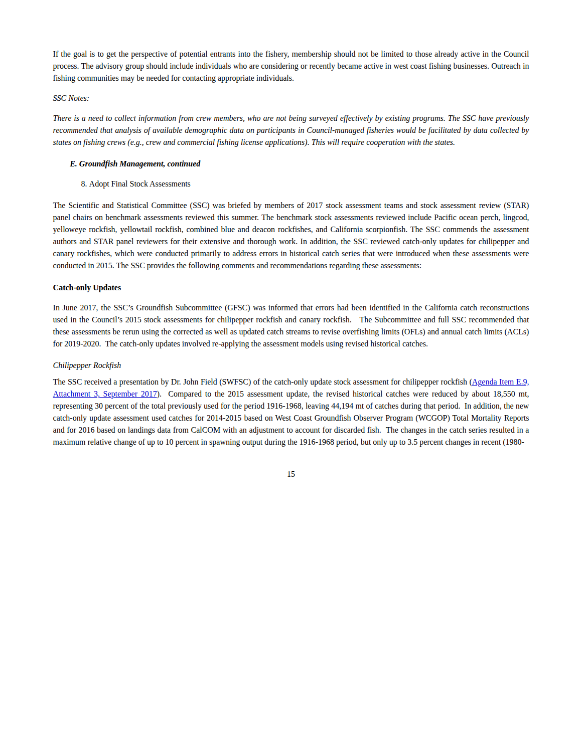If the goal is to get the perspective of potential entrants into the fishery, membership should not be limited to those already active in the Council process. The advisory group should include individuals who are considering or recently became active in west coast fishing businesses. Outreach in fishing communities may be needed for contacting appropriate individuals.
SSC Notes:
There is a need to collect information from crew members, who are not being surveyed effectively by existing programs. The SSC have previously recommended that analysis of available demographic data on participants in Council-managed fisheries would be facilitated by data collected by states on fishing crews (e.g., crew and commercial fishing license applications). This will require cooperation with the states.
E. Groundfish Management, continued
Adopt Final Stock Assessments
The Scientific and Statistical Committee (SSC) was briefed by members of 2017 stock assessment teams and stock assessment review (STAR) panel chairs on benchmark assessments reviewed this summer. The benchmark stock assessments reviewed include Pacific ocean perch, lingcod, yelloweye rockfish, yellowtail rockfish, combined blue and deacon rockfishes, and California scorpionfish. The SSC commends the assessment authors and STAR panel reviewers for their extensive and thorough work. In addition, the SSC reviewed catch-only updates for chilipepper and canary rockfishes, which were conducted primarily to address errors in historical catch series that were introduced when these assessments were conducted in 2015. The SSC provides the following comments and recommendations regarding these assessments:
Catch-only Updates
In June 2017, the SSC’s Groundfish Subcommittee (GFSC) was informed that errors had been identified in the California catch reconstructions used in the Council’s 2015 stock assessments for chilipepper rockfish and canary rockfish. The Subcommittee and full SSC recommended that these assessments be rerun using the corrected as well as updated catch streams to revise overfishing limits (OFLs) and annual catch limits (ACLs) for 2019-2020. The catch-only updates involved re-applying the assessment models using revised historical catches.
Chilipepper Rockfish
The SSC received a presentation by Dr. John Field (SWFSC) of the catch-only update stock assessment for chilipepper rockfish (Agenda Item E.9, Attachment 3, September 2017). Compared to the 2015 assessment update, the revised historical catches were reduced by about 18,550 mt, representing 30 percent of the total previously used for the period 1916-1968, leaving 44,194 mt of catches during that period. In addition, the new catch-only update assessment used catches for 2014-2015 based on West Coast Groundfish Observer Program (WCGOP) Total Mortality Reports and for 2016 based on landings data from CalCOM with an adjustment to account for discarded fish. The changes in the catch series resulted in a maximum relative change of up to 10 percent in spawning output during the 1916-1968 period, but only up to 3.5 percent changes in recent (1980-
15